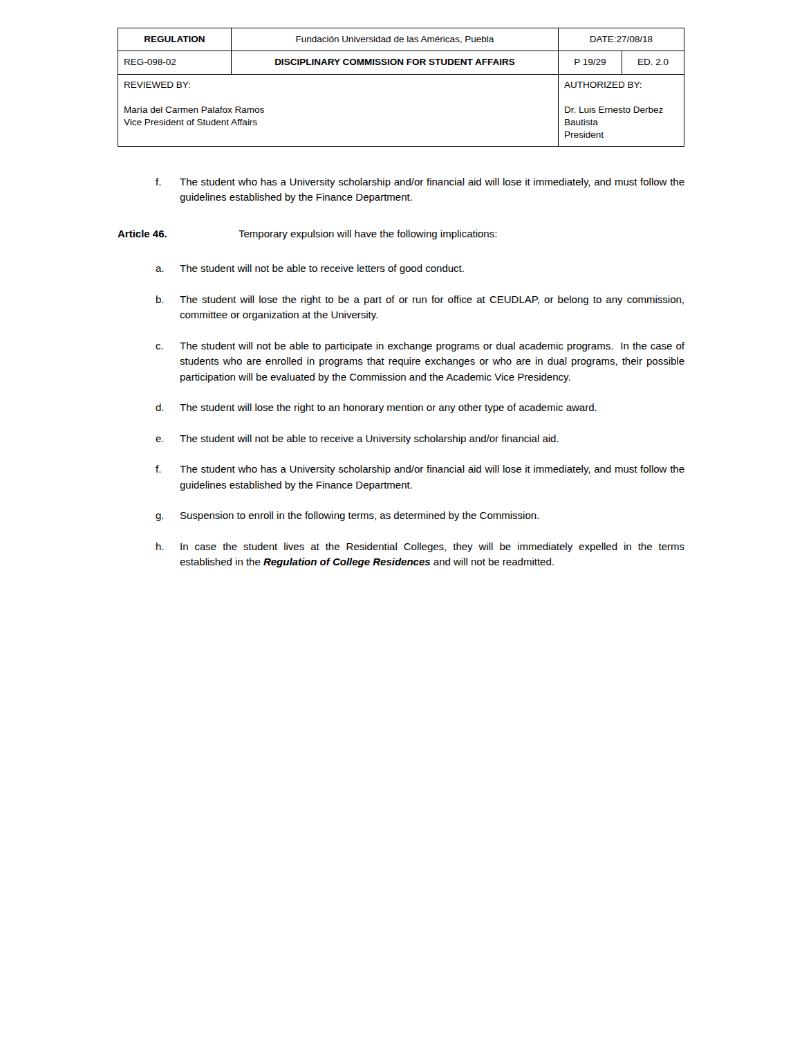| REGULATION | Fundación Universidad de las Américas, Puebla | DATE:27/08/18 |
| REG-098-02 | DISCIPLINARY COMMISSION FOR STUDENT AFFAIRS | / P 19/29 / ED. 2.0 / |
| REVIEWED BY: María del Carmen Palafox Ramos Vice President of Student Affairs | AUTHORIZED BY: Dr. Luis Ernesto Derbez Bautista President |
f. The student who has a University scholarship and/or financial aid will lose it immediately, and must follow the guidelines established by the Finance Department.
Article 46.
Temporary expulsion will have the following implications:
a. The student will not be able to receive letters of good conduct.
b. The student will lose the right to be a part of or run for office at CEUDLAP, or belong to any commission, committee or organization at the University.
c. The student will not be able to participate in exchange programs or dual academic programs. In the case of students who are enrolled in programs that require exchanges or who are in dual programs, their possible participation will be evaluated by the Commission and the Academic Vice Presidency.
d. The student will lose the right to an honorary mention or any other type of academic award.
e. The student will not be able to receive a University scholarship and/or financial aid.
f. The student who has a University scholarship and/or financial aid will lose it immediately, and must follow the guidelines established by the Finance Department.
g. Suspension to enroll in the following terms, as determined by the Commission.
h. In case the student lives at the Residential Colleges, they will be immediately expelled in the terms established in the Regulation of College Residences and will not be readmitted.